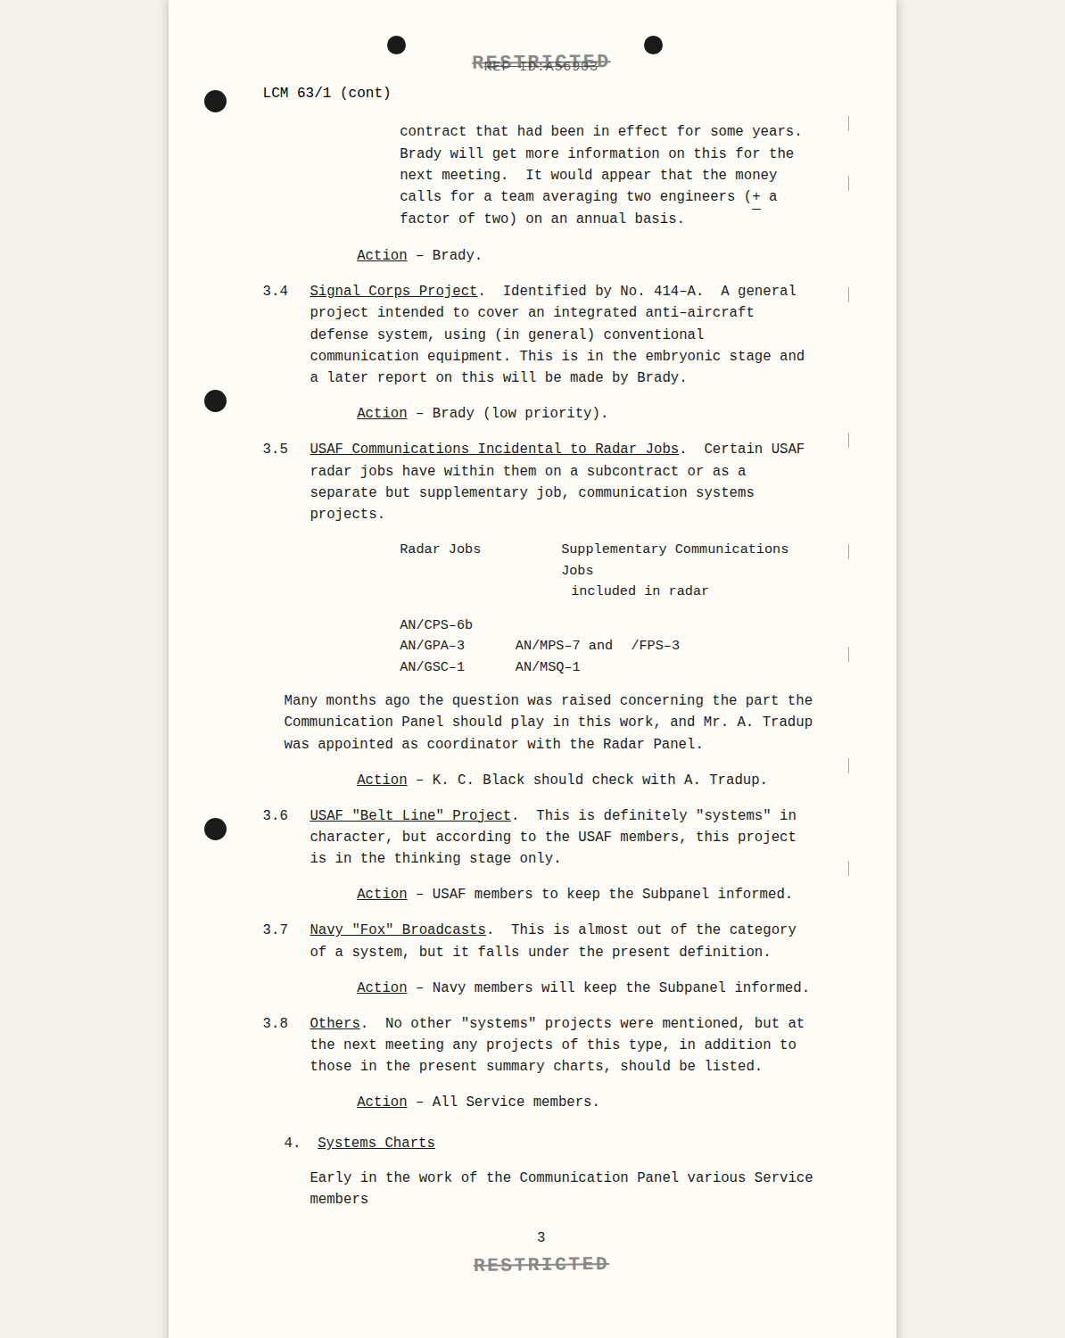RESTRICTED
REF ID:A56903
LCM 63/1 (cont)
contract that had been in effect for some years. Brady will get more information on this for the next meeting. It would appear that the money calls for a team averaging two engineers (+ a factor of two) on an annual basis.
Action – Brady.
3.4
Signal Corps Project. Identified by No. 414–A. A general project intended to cover an integrated anti–aircraft defense system, using (in general) conventional communication equipment. This is in the embryonic stage and a later report on this will be made by Brady.
Action – Brady (low priority).
3.5
USAF Communications Incidental to Radar Jobs. Certain USAF radar jobs have within them on a subcontract or as a separate but supplementary job, communication systems projects.
Radar Jobs
Supplementary Communications Jobs
included in radar
AN/CPS–6b
AN/GPA–3
AN/MPS–7 and
/FPS–3
AN/GSC–1
AN/MSQ–1
Many months ago the question was raised concerning the part the Communication Panel should play in this work, and Mr. A. Tradup was appointed as coordinator with the Radar Panel.
Action – K. C. Black should check with A. Tradup.
3.6
USAF "Belt Line" Project. This is definitely "systems" in character, but according to the USAF members, this project is in the thinking stage only.
Action – USAF members to keep the Subpanel informed.
3.7
Navy "Fox" Broadcasts. This is almost out of the category of a system, but it falls under the present definition.
Action – Navy members will keep the Subpanel informed.
3.8
Others. No other "systems" projects were mentioned, but at the next meeting any projects of this type, in addition to those in the present summary charts, should be listed.
Action – All Service members.
4. Systems Charts
Early in the work of the Communication Panel various Service members
3
RESTRICTED